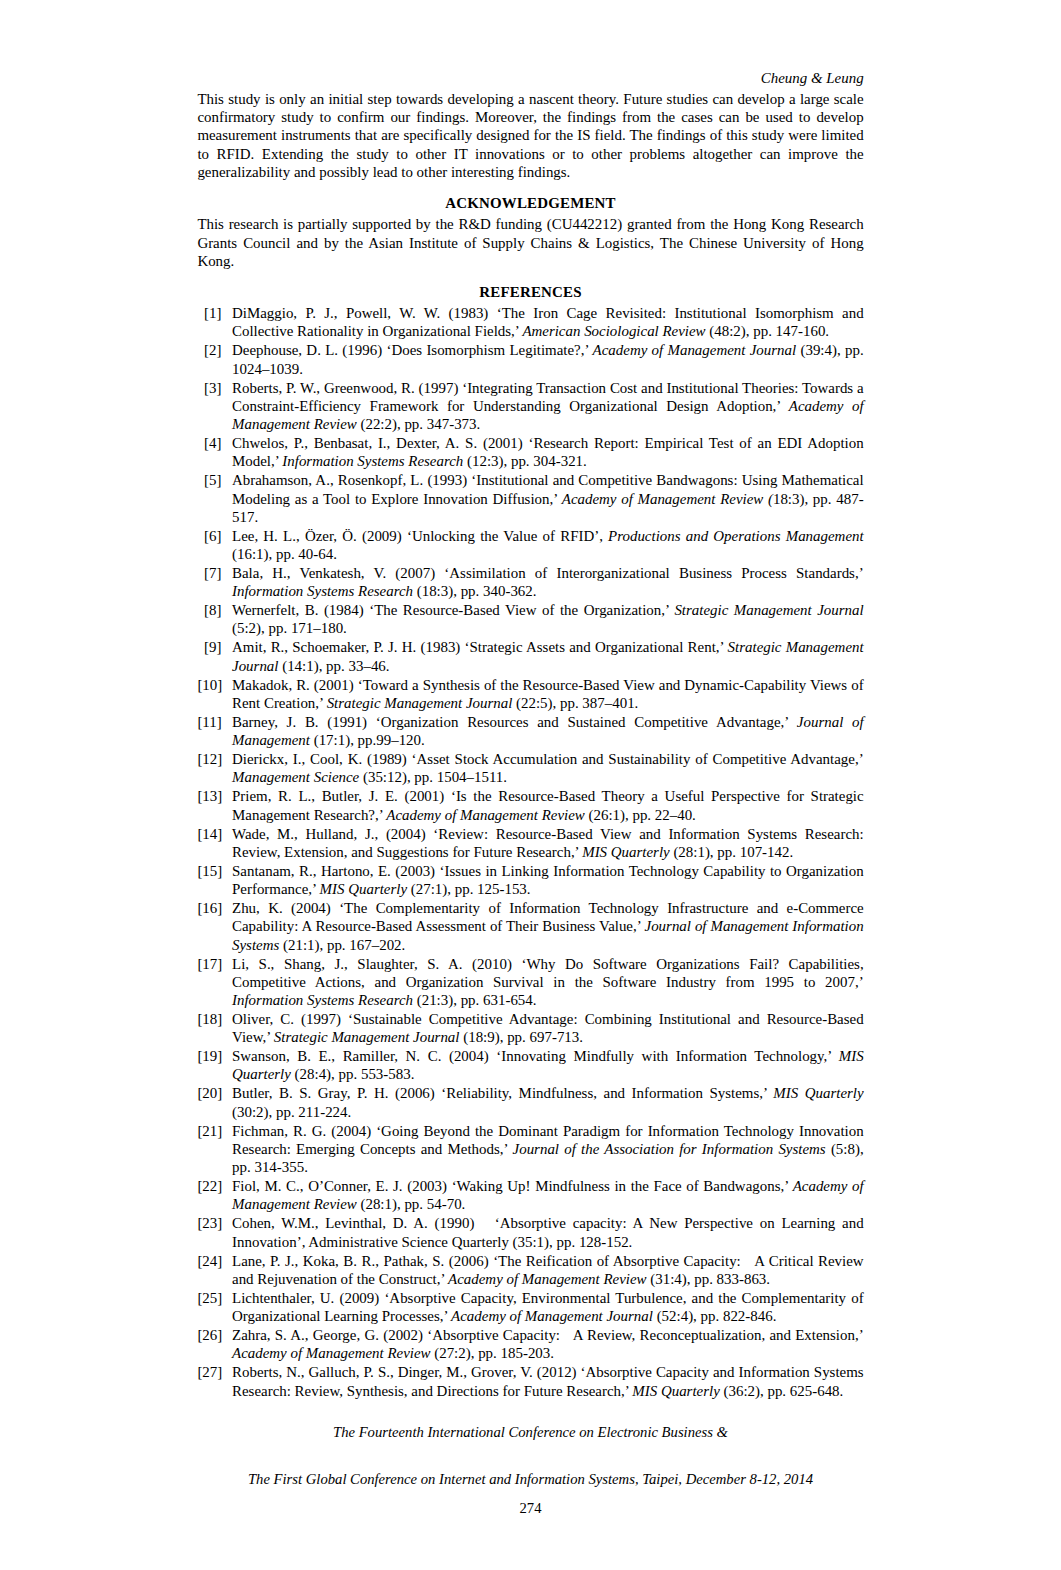Cheung & Leung
This study is only an initial step towards developing a nascent theory. Future studies can develop a large scale confirmatory study to confirm our findings. Moreover, the findings from the cases can be used to develop measurement instruments that are specifically designed for the IS field. The findings of this study were limited to RFID. Extending the study to other IT innovations or to other problems altogether can improve the generalizability and possibly lead to other interesting findings.
ACKNOWLEDGEMENT
This research is partially supported by the R&D funding (CU442212) granted from the Hong Kong Research Grants Council and by the Asian Institute of Supply Chains & Logistics, The Chinese University of Hong Kong.
REFERENCES
[1] DiMaggio, P. J., Powell, W. W. (1983) ‘The Iron Cage Revisited: Institutional Isomorphism and Collective Rationality in Organizational Fields,’ American Sociological Review (48:2), pp. 147-160.
[2] Deephouse, D. L. (1996) ‘Does Isomorphism Legitimate?,’ Academy of Management Journal (39:4), pp. 1024–1039.
[3] Roberts, P. W., Greenwood, R. (1997) ‘Integrating Transaction Cost and Institutional Theories: Towards a Constraint-Efficiency Framework for Understanding Organizational Design Adoption,’ Academy of Management Review (22:2), pp. 347-373.
[4] Chwelos, P., Benbasat, I., Dexter, A. S. (2001) ‘Research Report: Empirical Test of an EDI Adoption Model,’ Information Systems Research (12:3), pp. 304-321.
[5] Abrahamson, A., Rosenkopf, L. (1993) ‘Institutional and Competitive Bandwagons: Using Mathematical Modeling as a Tool to Explore Innovation Diffusion,’ Academy of Management Review (18:3), pp. 487-517.
[6] Lee, H. L., Özer, Ö. (2009) ‘Unlocking the Value of RFID’, Productions and Operations Management (16:1), pp. 40-64.
[7] Bala, H., Venkatesh, V. (2007) ‘Assimilation of Interorganizational Business Process Standards,’ Information Systems Research (18:3), pp. 340-362.
[8] Wernerfelt, B. (1984) ‘The Resource-Based View of the Organization,’ Strategic Management Journal (5:2), pp. 171–180.
[9] Amit, R., Schoemaker, P. J. H. (1983) ‘Strategic Assets and Organizational Rent,’ Strategic Management Journal (14:1), pp. 33–46.
[10] Makadok, R. (2001) ‘Toward a Synthesis of the Resource-Based View and Dynamic-Capability Views of Rent Creation,’ Strategic Management Journal (22:5), pp. 387–401.
[11] Barney, J. B. (1991) ‘Organization Resources and Sustained Competitive Advantage,’ Journal of Management (17:1), pp.99–120.
[12] Dierickx, I., Cool, K. (1989) ‘Asset Stock Accumulation and Sustainability of Competitive Advantage,’ Management Science (35:12), pp. 1504–1511.
[13] Priem, R. L., Butler, J. E. (2001) ‘Is the Resource-Based Theory a Useful Perspective for Strategic Management Research?,’ Academy of Management Review (26:1), pp. 22–40.
[14] Wade, M., Hulland, J., (2004) ‘Review: Resource-Based View and Information Systems Research: Review, Extension, and Suggestions for Future Research,’ MIS Quarterly (28:1), pp. 107-142.
[15] Santanam, R., Hartono, E. (2003) ‘Issues in Linking Information Technology Capability to Organization Performance,’ MIS Quarterly (27:1), pp. 125-153.
[16] Zhu, K. (2004) ‘The Complementarity of Information Technology Infrastructure and e-Commerce Capability: A Resource-Based Assessment of Their Business Value,’ Journal of Management Information Systems (21:1), pp. 167–202.
[17] Li, S., Shang, J., Slaughter, S. A. (2010) ‘Why Do Software Organizations Fail? Capabilities, Competitive Actions, and Organization Survival in the Software Industry from 1995 to 2007,’ Information Systems Research (21:3), pp. 631-654.
[18] Oliver, C. (1997) ‘Sustainable Competitive Advantage: Combining Institutional and Resource-Based View,’ Strategic Management Journal (18:9), pp. 697-713.
[19] Swanson, B. E., Ramiller, N. C. (2004) ‘Innovating Mindfully with Information Technology,’ MIS Quarterly (28:4), pp. 553-583.
[20] Butler, B. S. Gray, P. H. (2006) ‘Reliability, Mindfulness, and Information Systems,’ MIS Quarterly (30:2), pp. 211-224.
[21] Fichman, R. G. (2004) ‘Going Beyond the Dominant Paradigm for Information Technology Innovation Research: Emerging Concepts and Methods,’ Journal of the Association for Information Systems (5:8), pp. 314-355.
[22] Fiol, M. C., O’Conner, E. J. (2003) ‘Waking Up! Mindfulness in the Face of Bandwagons,’ Academy of Management Review (28:1), pp. 54-70.
[23] Cohen, W.M., Levinthal, D. A. (1990) ‘Absorptive capacity: A New Perspective on Learning and Innovation’, Administrative Science Quarterly (35:1), pp. 128-152.
[24] Lane, P. J., Koka, B. R., Pathak, S. (2006) ‘The Reification of Absorptive Capacity: A Critical Review and Rejuvenation of the Construct,’ Academy of Management Review (31:4), pp. 833-863.
[25] Lichtenthaler, U. (2009) ‘Absorptive Capacity, Environmental Turbulence, and the Complementarity of Organizational Learning Processes,’ Academy of Management Journal (52:4), pp. 822-846.
[26] Zahra, S. A., George, G. (2002) ‘Absorptive Capacity: A Review, Reconceptualization, and Extension,’ Academy of Management Review (27:2), pp. 185-203.
[27] Roberts, N., Galluch, P. S., Dinger, M., Grover, V. (2012) ‘Absorptive Capacity and Information Systems Research: Review, Synthesis, and Directions for Future Research,’ MIS Quarterly (36:2), pp. 625-648.
The Fourteenth International Conference on Electronic Business &
The First Global Conference on Internet and Information Systems, Taipei, December 8-12, 2014
274